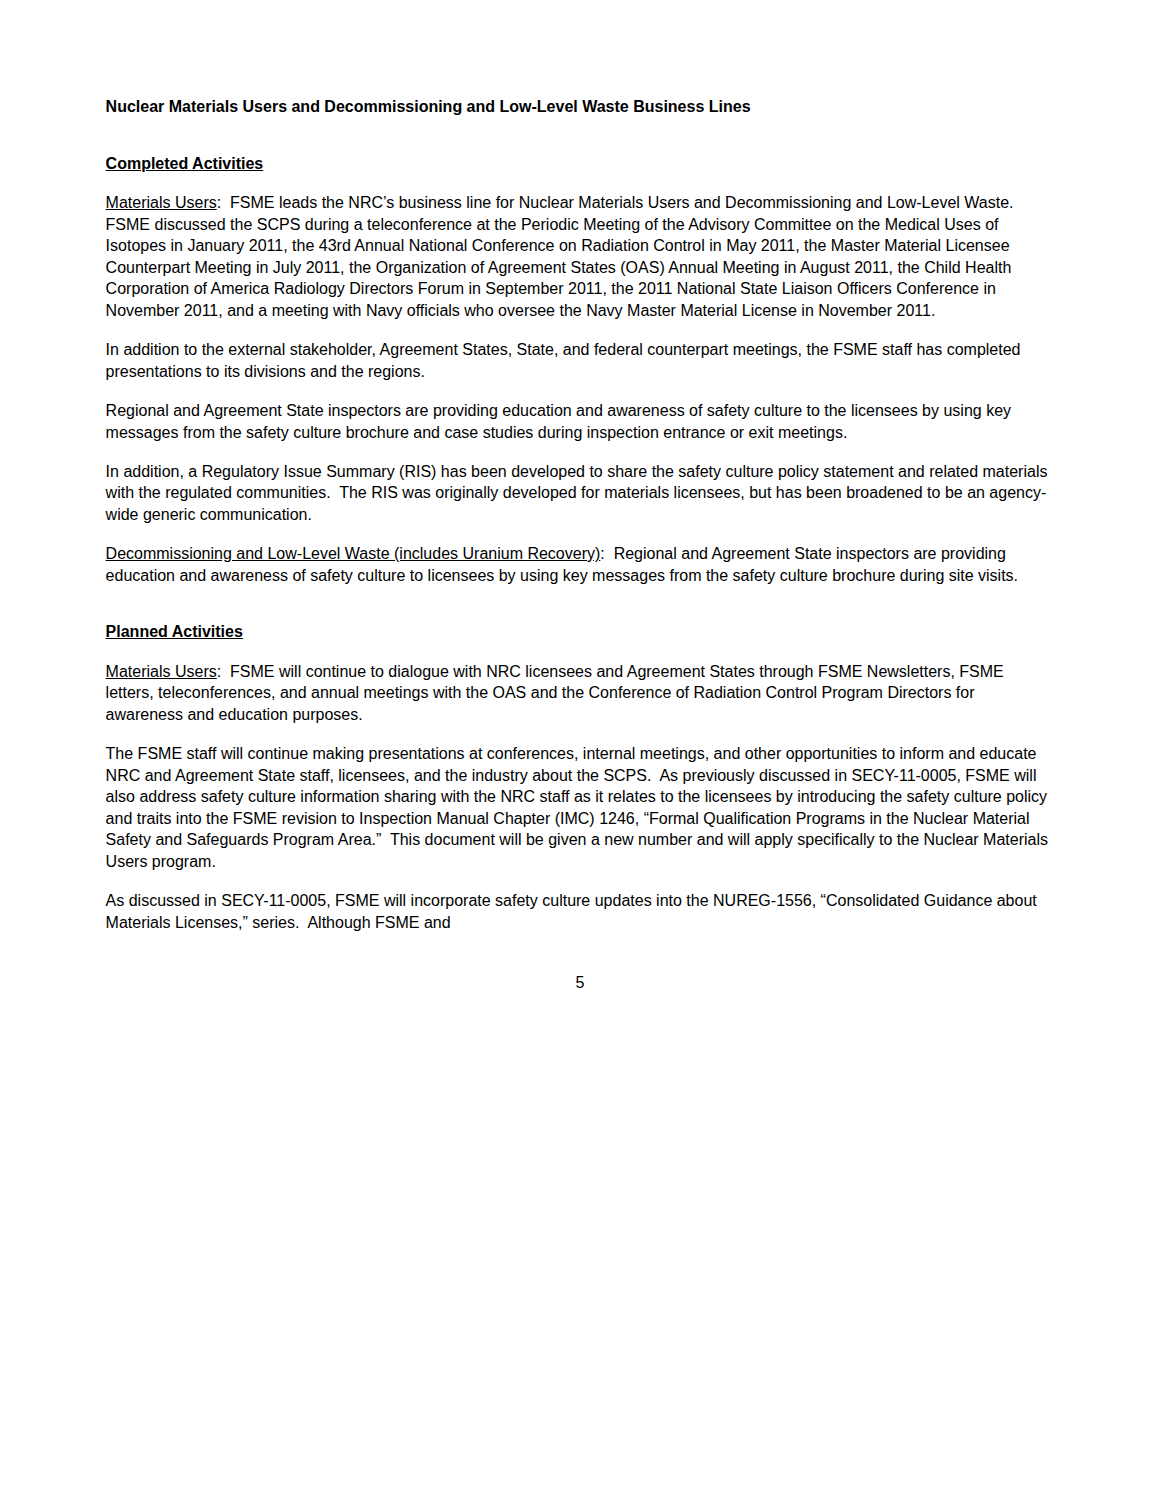Nuclear Materials Users and Decommissioning and Low-Level Waste Business Lines
Completed Activities
Materials Users: FSME leads the NRC’s business line for Nuclear Materials Users and Decommissioning and Low-Level Waste. FSME discussed the SCPS during a teleconference at the Periodic Meeting of the Advisory Committee on the Medical Uses of Isotopes in January 2011, the 43rd Annual National Conference on Radiation Control in May 2011, the Master Material Licensee Counterpart Meeting in July 2011, the Organization of Agreement States (OAS) Annual Meeting in August 2011, the Child Health Corporation of America Radiology Directors Forum in September 2011, the 2011 National State Liaison Officers Conference in November 2011, and a meeting with Navy officials who oversee the Navy Master Material License in November 2011.
In addition to the external stakeholder, Agreement States, State, and federal counterpart meetings, the FSME staff has completed presentations to its divisions and the regions.
Regional and Agreement State inspectors are providing education and awareness of safety culture to the licensees by using key messages from the safety culture brochure and case studies during inspection entrance or exit meetings.
In addition, a Regulatory Issue Summary (RIS) has been developed to share the safety culture policy statement and related materials with the regulated communities. The RIS was originally developed for materials licensees, but has been broadened to be an agency-wide generic communication.
Decommissioning and Low-Level Waste (includes Uranium Recovery): Regional and Agreement State inspectors are providing education and awareness of safety culture to licensees by using key messages from the safety culture brochure during site visits.
Planned Activities
Materials Users: FSME will continue to dialogue with NRC licensees and Agreement States through FSME Newsletters, FSME letters, teleconferences, and annual meetings with the OAS and the Conference of Radiation Control Program Directors for awareness and education purposes.
The FSME staff will continue making presentations at conferences, internal meetings, and other opportunities to inform and educate NRC and Agreement State staff, licensees, and the industry about the SCPS. As previously discussed in SECY-11-0005, FSME will also address safety culture information sharing with the NRC staff as it relates to the licensees by introducing the safety culture policy and traits into the FSME revision to Inspection Manual Chapter (IMC) 1246, “Formal Qualification Programs in the Nuclear Material Safety and Safeguards Program Area.” This document will be given a new number and will apply specifically to the Nuclear Materials Users program.
As discussed in SECY-11-0005, FSME will incorporate safety culture updates into the NUREG-1556, “Consolidated Guidance about Materials Licenses,” series. Although FSME and
5